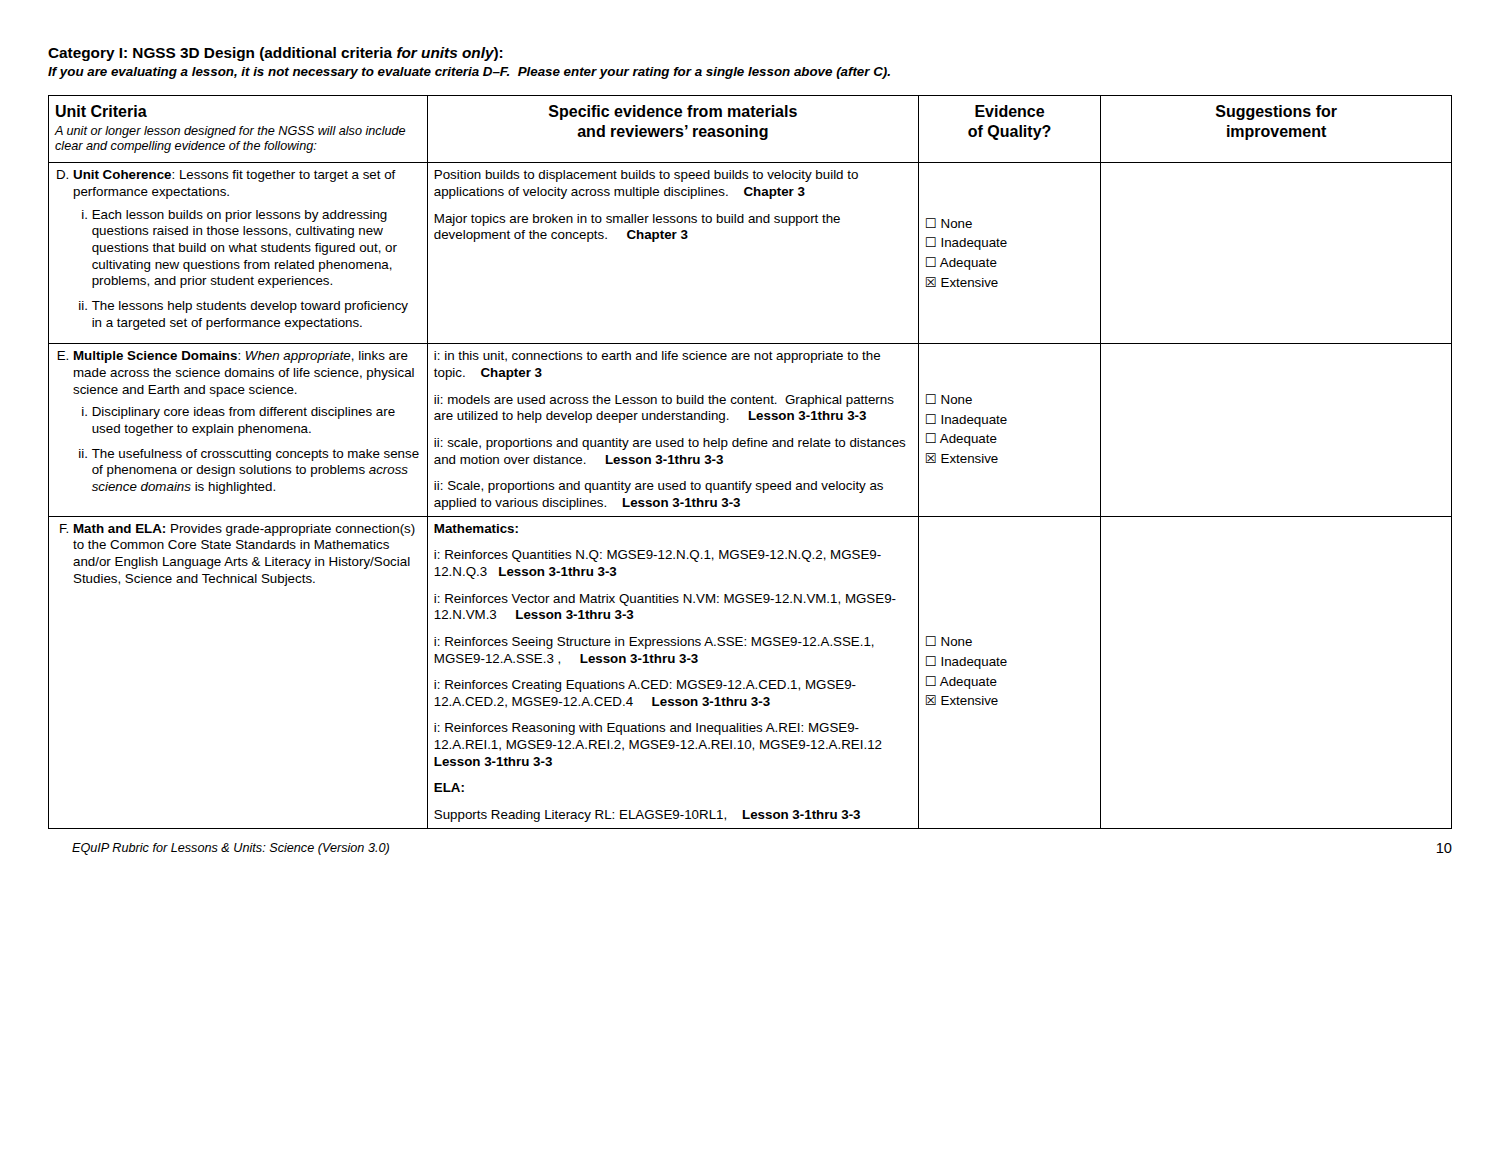Category I: NGSS 3D Design (additional criteria for units only):
If you are evaluating a lesson, it is not necessary to evaluate criteria D–F. Please enter your rating for a single lesson above (after C).
| Unit Criteria A unit or longer lesson designed for the NGSS will also include clear and compelling evidence of the following: | Specific evidence from materials and reviewers’ reasoning | Evidence of Quality? | Suggestions for improvement |
| --- | --- | --- | --- |
| Unit Coherence : Lessons fit together to target a set of performance expectations. Each lesson builds on prior lessons by addressing questions raised in those lessons, cultivating new questions that build on what students figured out, or cultivating new questions from related phenomena, problems, and prior student experiences. The lessons help students develop toward proficiency in a targeted set of performance expectations. | Position builds to displacement builds to speed builds to velocity build to applications of velocity across multiple disciplines. Chapter 3 Major topics are broken in to smaller lessons to build and support the development of the concepts. Chapter 3 | ☐ None ☐ Inadequate ☐ Adequate ☒ Extensive | |
| Multiple Science Domains : When appropriate , links are made across the science domains of life science, physical science and Earth and space science. Disciplinary core ideas from different disciplines are used together to explain phenomena. The usefulness of crosscutting concepts to make sense of phenomena or design solutions to problems across science domains is highlighted. | i: in this unit, connections to earth and life science are not appropriate to the topic. Chapter 3 ii: models are used across the Lesson to build the content. Graphical patterns are utilized to help develop deeper understanding. Lesson 3-1thru 3-3 ii: scale, proportions and quantity are used to help define and relate to distances and motion over distance. Lesson 3-1thru 3-3 ii: Scale, proportions and quantity are used to quantify speed and velocity as applied to various disciplines. Lesson 3-1thru 3-3 | ☐ None ☐ Inadequate ☐ Adequate ☒ Extensive | |
| Math and ELA: Provides grade-appropriate connection(s) to the Common Core State Standards in Mathematics and/or English Language Arts & Literacy in History/Social Studies, Science and Technical Subjects. | Mathematics: i: Reinforces Quantities N.Q: MGSE9-12.N.Q.1, MGSE9-12.N.Q.2, MGSE9-12.N.Q.3 Lesson 3-1thru 3-3 i: Reinforces Vector and Matrix Quantities N.VM: MGSE9-12.N.VM.1, MGSE9-12.N.VM.3 Lesson 3-1thru 3-3 i: Reinforces Seeing Structure in Expressions A.SSE: MGSE9-12.A.SSE.1, MGSE9-12.A.SSE.3 , Lesson 3-1thru 3-3 i: Reinforces Creating Equations A.CED: MGSE9-12.A.CED.1, MGSE9-12.A.CED.2, MGSE9-12.A.CED.4 Lesson 3-1thru 3-3 i: Reinforces Reasoning with Equations and Inequalities A.REI: MGSE9-12.A.REI.1, MGSE9-12.A.REI.2, MGSE9-12.A.REI.10, MGSE9-12.A.REI.12 Lesson 3-1thru 3-3 ELA: Supports Reading Literacy RL: ELAGSE9-10RL1, Lesson 3-1thru 3-3 | ☐ None ☐ Inadequate ☐ Adequate ☒ Extensive | |
EQuIP Rubric for Lessons & Units: Science (Version 3.0)
10